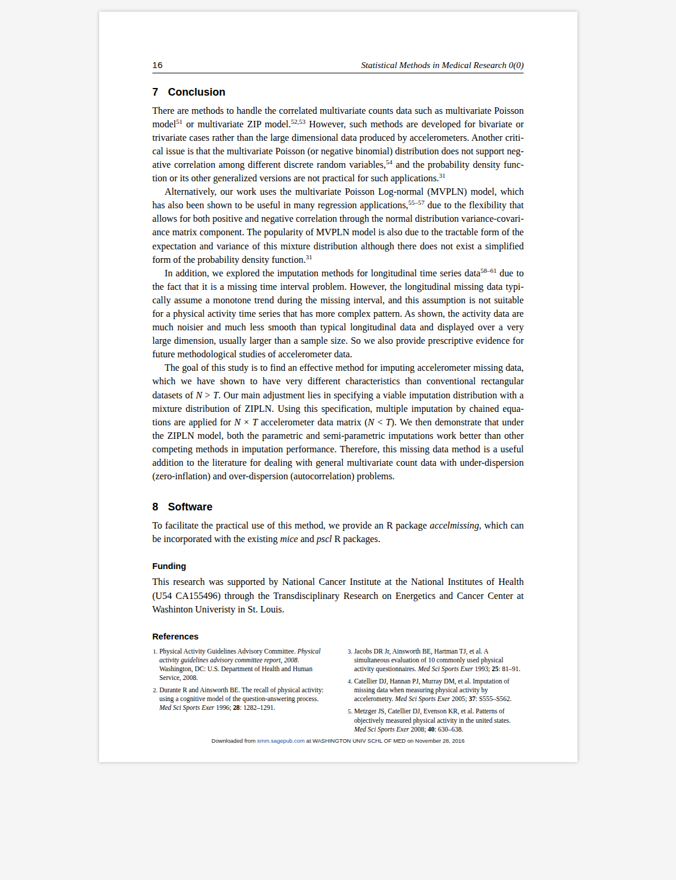16 Statistical Methods in Medical Research 0(0)
7 Conclusion
There are methods to handle the correlated multivariate counts data such as multivariate Poisson model51 or multivariate ZIP model.52,53 However, such methods are developed for bivariate or trivariate cases rather than the large dimensional data produced by accelerometers. Another critical issue is that the multivariate Poisson (or negative binomial) distribution does not support negative correlation among different discrete random variables,54 and the probability density function or its other generalized versions are not practical for such applications.31
Alternatively, our work uses the multivariate Poisson Log-normal (MVPLN) model, which has also been shown to be useful in many regression applications,55–57 due to the flexibility that allows for both positive and negative correlation through the normal distribution variance-covariance matrix component. The popularity of MVPLN model is also due to the tractable form of the expectation and variance of this mixture distribution although there does not exist a simplified form of the probability density function.31
In addition, we explored the imputation methods for longitudinal time series data58–61 due to the fact that it is a missing time interval problem. However, the longitudinal missing data typically assume a monotone trend during the missing interval, and this assumption is not suitable for a physical activity time series that has more complex pattern. As shown, the activity data are much noisier and much less smooth than typical longitudinal data and displayed over a very large dimension, usually larger than a sample size. So we also provide prescriptive evidence for future methodological studies of accelerometer data.
The goal of this study is to find an effective method for imputing accelerometer missing data, which we have shown to have very different characteristics than conventional rectangular datasets of N > T. Our main adjustment lies in specifying a viable imputation distribution with a mixture distribution of ZIPLN. Using this specification, multiple imputation by chained equations are applied for N × T accelerometer data matrix (N < T). We then demonstrate that under the ZIPLN model, both the parametric and semi-parametric imputations work better than other competing methods in imputation performance. Therefore, this missing data method is a useful addition to the literature for dealing with general multivariate count data with under-dispersion (zero-inflation) and over-dispersion (autocorrelation) problems.
8 Software
To facilitate the practical use of this method, we provide an R package accelmissing, which can be incorporated with the existing mice and pscl R packages.
Funding
This research was supported by National Cancer Institute at the National Institutes of Health (U54 CA155496) through the Transdisciplinary Research on Energetics and Cancer Center at Washinton Univeristy in St. Louis.
References
Physical Activity Guidelines Advisory Committee. Physical activity guidelines advisory committee report, 2008. Washington, DC: U.S. Department of Health and Human Service, 2008.
Durante R and Ainsworth BE. The recall of physical activity: using a cognitive model of the question-answering process. Med Sci Sports Exer 1996; 28: 1282–1291.
Jacobs DR Jr, Ainsworth BE, Hartman TJ, et al. A simultaneous evaluation of 10 commonly used physical activity questionnaires. Med Sci Sports Exer 1993; 25: 81–91.
Catellier DJ, Hannan PJ, Murray DM, et al. Imputation of missing data when measuring physical activity by accelerometry. Med Sci Sports Exer 2005; 37: S555–S562.
Metzger JS, Catellier DJ, Evenson KR, et al. Patterns of objectively measured physical activity in the united states. Med Sci Sports Exer 2008; 40: 630–638.
Downloaded from smm.sagepub.com at WASHINGTON UNIV SCHL OF MED on November 28, 2016